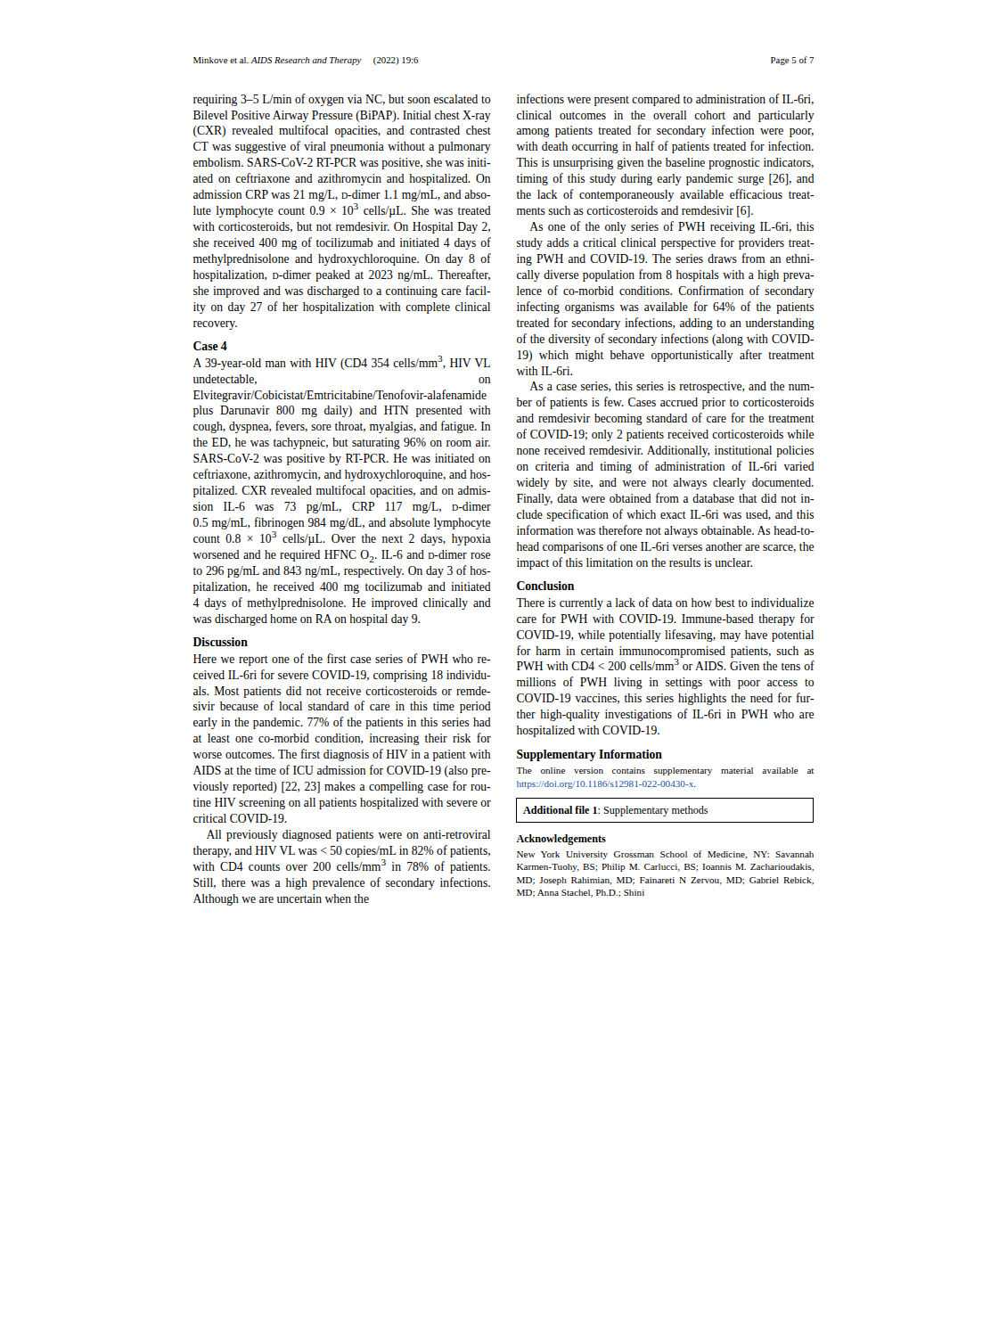Minkove et al. AIDS Research and Therapy (2022) 19:6
Page 5 of 7
requiring 3–5 L/min of oxygen via NC, but soon escalated to Bilevel Positive Airway Pressure (BiPAP). Initial chest X-ray (CXR) revealed multifocal opacities, and contrasted chest CT was suggestive of viral pneumonia without a pulmonary embolism. SARS-CoV-2 RT-PCR was positive, she was initiated on ceftriaxone and azithromycin and hospitalized. On admission CRP was 21 mg/L, d-dimer 1.1 mg/mL, and absolute lymphocyte count 0.9 × 103 cells/µL. She was treated with corticosteroids, but not remdesivir. On Hospital Day 2, she received 400 mg of tocilizumab and initiated 4 days of methylprednisolone and hydroxychloroquine. On day 8 of hospitalization, d-dimer peaked at 2023 ng/mL. Thereafter, she improved and was discharged to a continuing care facility on day 27 of her hospitalization with complete clinical recovery.
Case 4
A 39-year-old man with HIV (CD4 354 cells/mm3, HIV VL undetectable, on Elvitegravir/Cobicistat/Emtricitabine/Tenofovir-alafenamide plus Darunavir 800 mg daily) and HTN presented with cough, dyspnea, fevers, sore throat, myalgias, and fatigue. In the ED, he was tachypneic, but saturating 96% on room air. SARS-CoV-2 was positive by RT-PCR. He was initiated on ceftriaxone, azithromycin, and hydroxychloroquine, and hospitalized. CXR revealed multifocal opacities, and on admission IL-6 was 73 pg/mL, CRP 117 mg/L, d-dimer 0.5 mg/mL, fibrinogen 984 mg/dL, and absolute lymphocyte count 0.8 × 103 cells/µL. Over the next 2 days, hypoxia worsened and he required HFNC O2. IL-6 and d-dimer rose to 296 pg/mL and 843 ng/mL, respectively. On day 3 of hospitalization, he received 400 mg tocilizumab and initiated 4 days of methylprednisolone. He improved clinically and was discharged home on RA on hospital day 9.
Discussion
Here we report one of the first case series of PWH who received IL-6ri for severe COVID-19, comprising 18 individuals. Most patients did not receive corticosteroids or remdesivir because of local standard of care in this time period early in the pandemic. 77% of the patients in this series had at least one co-morbid condition, increasing their risk for worse outcomes. The first diagnosis of HIV in a patient with AIDS at the time of ICU admission for COVID-19 (also previously reported) [22, 23] makes a compelling case for routine HIV screening on all patients hospitalized with severe or critical COVID-19.
All previously diagnosed patients were on anti-retroviral therapy, and HIV VL was < 50 copies/mL in 82% of patients, with CD4 counts over 200 cells/mm3 in 78% of patients. Still, there was a high prevalence of secondary infections. Although we are uncertain when the
infections were present compared to administration of IL-6ri, clinical outcomes in the overall cohort and particularly among patients treated for secondary infection were poor, with death occurring in half of patients treated for infection. This is unsurprising given the baseline prognostic indicators, timing of this study during early pandemic surge [26], and the lack of contemporaneously available efficacious treatments such as corticosteroids and remdesivir [6].
As one of the only series of PWH receiving IL-6ri, this study adds a critical clinical perspective for providers treating PWH and COVID-19. The series draws from an ethnically diverse population from 8 hospitals with a high prevalence of co-morbid conditions. Confirmation of secondary infecting organisms was available for 64% of the patients treated for secondary infections, adding to an understanding of the diversity of secondary infections (along with COVID-19) which might behave opportunistically after treatment with IL-6ri.
As a case series, this series is retrospective, and the number of patients is few. Cases accrued prior to corticosteroids and remdesivir becoming standard of care for the treatment of COVID-19; only 2 patients received corticosteroids while none received remdesivir. Additionally, institutional policies on criteria and timing of administration of IL-6ri varied widely by site, and were not always clearly documented. Finally, data were obtained from a database that did not include specification of which exact IL-6ri was used, and this information was therefore not always obtainable. As head-to-head comparisons of one IL-6ri verses another are scarce, the impact of this limitation on the results is unclear.
Conclusion
There is currently a lack of data on how best to individualize care for PWH with COVID-19. Immune-based therapy for COVID-19, while potentially lifesaving, may have potential for harm in certain immunocompromised patients, such as PWH with CD4 < 200 cells/mm3 or AIDS. Given the tens of millions of PWH living in settings with poor access to COVID-19 vaccines, this series highlights the need for further high-quality investigations of IL-6ri in PWH who are hospitalized with COVID-19.
Supplementary Information
The online version contains supplementary material available at https://doi.org/10.1186/s12981-022-00430-x.
Additional file 1: Supplementary methods
Acknowledgements
New York University Grossman School of Medicine, NY: Savannah Karmen-Tuohy, BS; Philip M. Carlucci, BS; Ioannis M. Zacharioudakis, MD; Joseph Rahimian, MD; Fainareti N Zervou, MD; Gabriel Rebick, MD; Anna Stachel, Ph.D.; Shini